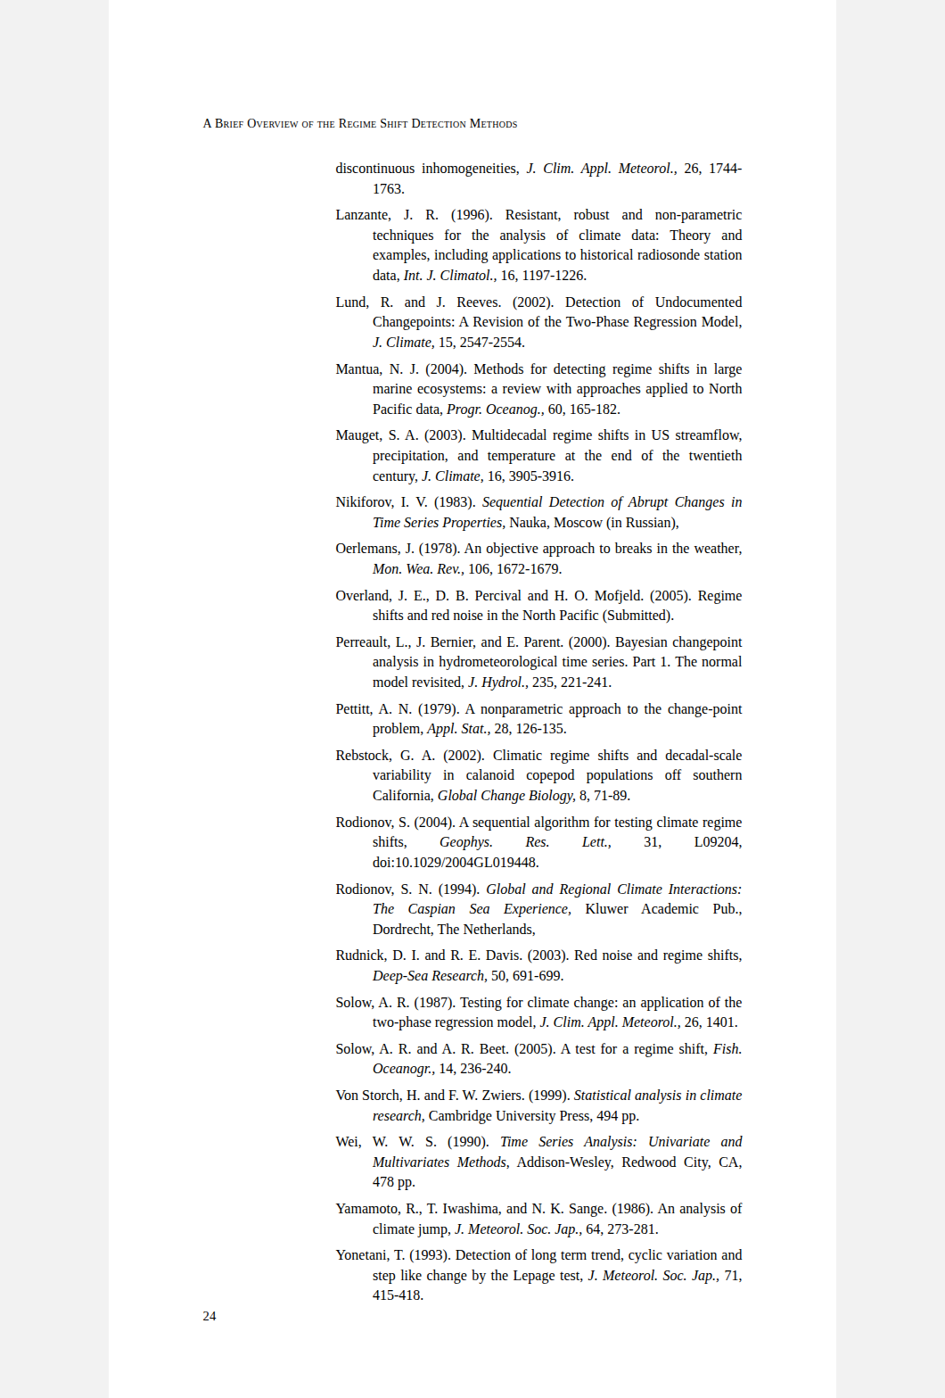A Brief Overview of the Regime Shift Detection Methods
discontinuous inhomogeneities, J. Clim. Appl. Meteorol., 26, 1744-1763.
Lanzante, J. R. (1996). Resistant, robust and non-parametric techniques for the analysis of climate data: Theory and examples, including applications to historical radiosonde station data, Int. J. Climatol., 16, 1197-1226.
Lund, R. and J. Reeves. (2002). Detection of Undocumented Changepoints: A Revision of the Two-Phase Regression Model, J. Climate, 15, 2547-2554.
Mantua, N. J. (2004). Methods for detecting regime shifts in large marine ecosystems: a review with approaches applied to North Pacific data, Progr. Oceanog., 60, 165-182.
Mauget, S. A. (2003). Multidecadal regime shifts in US streamflow, precipitation, and temperature at the end of the twentieth century, J. Climate, 16, 3905-3916.
Nikiforov, I. V. (1983). Sequential Detection of Abrupt Changes in Time Series Properties, Nauka, Moscow (in Russian),
Oerlemans, J. (1978). An objective approach to breaks in the weather, Mon. Wea. Rev., 106, 1672-1679.
Overland, J. E., D. B. Percival and H. O. Mofjeld. (2005). Regime shifts and red noise in the North Pacific (Submitted).
Perreault, L., J. Bernier, and E. Parent. (2000). Bayesian changepoint analysis in hydrometeorological time series. Part 1. The normal model revisited, J. Hydrol., 235, 221-241.
Pettitt, A. N. (1979). A nonparametric approach to the change-point problem, Appl. Stat., 28, 126-135.
Rebstock, G. A. (2002). Climatic regime shifts and decadal-scale variability in calanoid copepod populations off southern California, Global Change Biology, 8, 71-89.
Rodionov, S. (2004). A sequential algorithm for testing climate regime shifts, Geophys. Res. Lett., 31, L09204, doi:10.1029/2004GL019448.
Rodionov, S. N. (1994). Global and Regional Climate Interactions: The Caspian Sea Experience, Kluwer Academic Pub., Dordrecht, The Netherlands,
Rudnick, D. I. and R. E. Davis. (2003). Red noise and regime shifts, Deep-Sea Research, 50, 691-699.
Solow, A. R. (1987). Testing for climate change: an application of the two-phase regression model, J. Clim. Appl. Meteorol., 26, 1401.
Solow, A. R. and A. R. Beet. (2005). A test for a regime shift, Fish. Oceanogr., 14, 236-240.
Von Storch, H. and F. W. Zwiers. (1999). Statistical analysis in climate research, Cambridge University Press, 494 pp.
Wei, W. W. S. (1990). Time Series Analysis: Univariate and Multivariates Methods, Addison-Wesley, Redwood City, CA, 478 pp.
Yamamoto, R., T. Iwashima, and N. K. Sange. (1986). An analysis of climate jump, J. Meteorol. Soc. Jap., 64, 273-281.
Yonetani, T. (1993). Detection of long term trend, cyclic variation and step like change by the Lepage test, J. Meteorol. Soc. Jap., 71, 415-418.
24